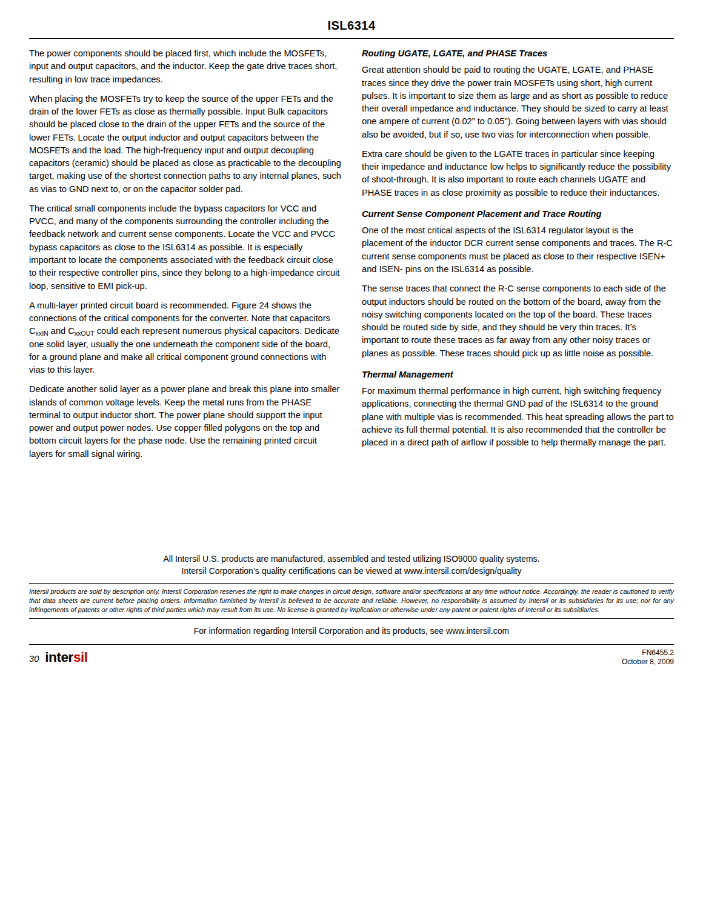ISL6314
The power components should be placed first, which include the MOSFETs, input and output capacitors, and the inductor. Keep the gate drive traces short, resulting in low trace impedances.
When placing the MOSFETs try to keep the source of the upper FETs and the drain of the lower FETs as close as thermally possible. Input Bulk capacitors should be placed close to the drain of the upper FETs and the source of the lower FETs. Locate the output inductor and output capacitors between the MOSFETs and the load. The high-frequency input and output decoupling capacitors (ceramic) should be placed as close as practicable to the decoupling target, making use of the shortest connection paths to any internal planes, such as vias to GND next to, or on the capacitor solder pad.
The critical small components include the bypass capacitors for VCC and PVCC, and many of the components surrounding the controller including the feedback network and current sense components. Locate the VCC and PVCC bypass capacitors as close to the ISL6314 as possible. It is especially important to locate the components associated with the feedback circuit close to their respective controller pins, since they belong to a high-impedance circuit loop, sensitive to EMI pick-up.
A multi-layer printed circuit board is recommended. Figure 24 shows the connections of the critical components for the converter. Note that capacitors CxxIN and CxxOUT could each represent numerous physical capacitors. Dedicate one solid layer, usually the one underneath the component side of the board, for a ground plane and make all critical component ground connections with vias to this layer.
Dedicate another solid layer as a power plane and break this plane into smaller islands of common voltage levels. Keep the metal runs from the PHASE terminal to output inductor short. The power plane should support the input power and output power nodes. Use copper filled polygons on the top and bottom circuit layers for the phase node. Use the remaining printed circuit layers for small signal wiring.
Routing UGATE, LGATE, and PHASE Traces
Great attention should be paid to routing the UGATE, LGATE, and PHASE traces since they drive the power train MOSFETs using short, high current pulses. It is important to size them as large and as short as possible to reduce their overall impedance and inductance. They should be sized to carry at least one ampere of current (0.02” to 0.05"). Going between layers with vias should also be avoided, but if so, use two vias for interconnection when possible.
Extra care should be given to the LGATE traces in particular since keeping their impedance and inductance low helps to significantly reduce the possibility of shoot-through. It is also important to route each channels UGATE and PHASE traces in as close proximity as possible to reduce their inductances.
Current Sense Component Placement and Trace Routing
One of the most critical aspects of the ISL6314 regulator layout is the placement of the inductor DCR current sense components and traces. The R-C current sense components must be placed as close to their respective ISEN+ and ISEN- pins on the ISL6314 as possible.
The sense traces that connect the R-C sense components to each side of the output inductors should be routed on the bottom of the board, away from the noisy switching components located on the top of the board. These traces should be routed side by side, and they should be very thin traces. It’s important to route these traces as far away from any other noisy traces or planes as possible. These traces should pick up as little noise as possible.
Thermal Management
For maximum thermal performance in high current, high switching frequency applications, connecting the thermal GND pad of the ISL6314 to the ground plane with multiple vias is recommended. This heat spreading allows the part to achieve its full thermal potential. It is also recommended that the controller be placed in a direct path of airflow if possible to help thermally manage the part.
All Intersil U.S. products are manufactured, assembled and tested utilizing ISO9000 quality systems.
Intersil Corporation’s quality certifications can be viewed at www.intersil.com/design/quality
Intersil products are sold by description only. Intersil Corporation reserves the right to make changes in circuit design, software and/or specifications at any time without notice. Accordingly, the reader is cautioned to verify that data sheets are current before placing orders. Information furnished by Intersil is believed to be accurate and reliable. However, no responsibility is assumed by Intersil or its subsidiaries for its use; nor for any infringements of patents or other rights of third parties which may result from its use. No license is granted by implication or otherwise under any patent or patent rights of Intersil or its subsidiaries.
For information regarding Intersil Corporation and its products, see www.intersil.com
30 intersil
FN6455.2
October 8, 2009